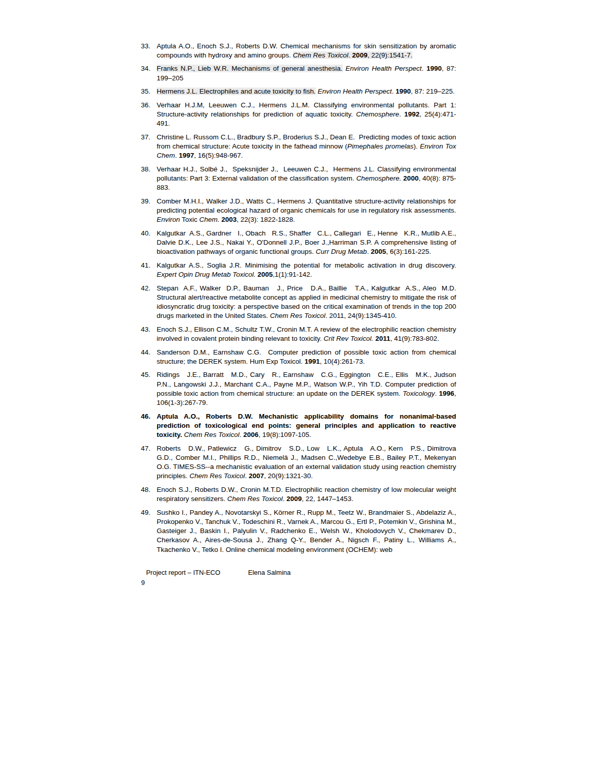33. Aptula A.O., Enoch S.J., Roberts D.W. Chemical mechanisms for skin sensitization by aromatic compounds with hydroxy and amino groups. Chem Res Toxicol. 2009, 22(9):1541-7.
34. Franks N.P., Lieb W.R. Mechanisms of general anesthesia. Environ Health Perspect. 1990, 87: 199–205
35. Hermens J.L. Electrophiles and acute toxicity to fish. Environ Health Perspect. 1990, 87: 219–225.
36. Verhaar H.J.M, Leeuwen C.J., Hermens J.L.M. Classifying environmental pollutants. Part 1: Structure-activity relationships for prediction of aquatic toxicity. Chemosphere. 1992, 25(4):471-491.
37. Christine L. Russom C.L., Bradbury S.P., Broderius S.J., Dean E. Predicting modes of toxic action from chemical structure: Acute toxicity in the fathead minnow (Pimephales promelas). Environ Tox Chem. 1997, 16(5):948-967.
38. Verhaar H.J., Solbé J., Speksnijder J., Leeuwen C.J., Hermens J.L. Classifying environmental pollutants: Part 3: External validation of the classification system. Chemosphere. 2000, 40(8): 875-883.
39. Comber M.H.I., Walker J.D., Watts C., Hermens J. Quantitative structure-activity relationships for predicting potential ecological hazard of organic chemicals for use in regulatory risk assessments. Environ Toxic Chem. 2003, 22(3): 1822-1828.
40. Kalgutkar A.S., Gardner I., Obach R.S., Shaffer C.L., Callegari E., Henne K.R., Mutlib A.E., Dalvie D.K., Lee J.S., Nakai Y., O'Donnell J.P., Boer J.,Harriman S.P. A comprehensive listing of bioactivation pathways of organic functional groups. Curr Drug Metab. 2005, 6(3):161-225.
41. Kalgutkar A.S., Soglia J.R. Minimising the potential for metabolic activation in drug discovery. Expert Opin Drug Metab Toxicol. 2005,1(1):91-142.
42. Stepan A.F., Walker D.P., Bauman J., Price D.A., Baillie T.A., Kalgutkar A.S., Aleo M.D. Structural alert/reactive metabolite concept as applied in medicinal chemistry to mitigate the risk of idiosyncratic drug toxicity: a perspective based on the critical examination of trends in the top 200 drugs marketed in the United States. Chem Res Toxicol. 2011, 24(9):1345-410.
43. Enoch S.J., Ellison C.M., Schultz T.W., Cronin M.T. A review of the electrophilic reaction chemistry involved in covalent protein binding relevant to toxicity. Crit Rev Toxicol. 2011, 41(9):783-802.
44. Sanderson D.M., Earnshaw C.G. Computer prediction of possible toxic action from chemical structure; the DEREK system. Hum Exp Toxicol. 1991, 10(4):261-73.
45. Ridings J.E., Barratt M.D., Cary R., Earnshaw C.G., Eggington C.E., Ellis M.K., Judson P.N., Langowski J.J., Marchant C.A., Payne M.P., Watson W.P., Yih T.D. Computer prediction of possible toxic action from chemical structure: an update on the DEREK system. Toxicology. 1996, 106(1-3):267-79.
46. Aptula A.O., Roberts D.W. Mechanistic applicability domains for nonanimal-based prediction of toxicological end points: general principles and application to reactive toxicity. Chem Res Toxicol. 2006, 19(8):1097-105.
47. Roberts D.W., Patlewicz G., Dimitrov S.D., Low L.K., Aptula A.O., Kern P.S., Dimitrova G.D., Comber M.I., Phillips R.D., Niemelä J., Madsen C.,Wedebye E.B., Bailey P.T., Mekenyan O.G. TIMES-SS--a mechanistic evaluation of an external validation study using reaction chemistry principles. Chem Res Toxicol. 2007, 20(9):1321-30.
48. Enoch S.J., Roberts D.W., Cronin M.T.D. Electrophilic reaction chemistry of low molecular weight respiratory sensitizers. Chem Res Toxicol. 2009, 22, 1447–1453.
49. Sushko I., Pandey A., Novotarskyi S., Körner R., Rupp M., Teetz W., Brandmaier S., Abdelaziz A., Prokopenko V., Tanchuk V., Todeschini R., Varnek A., Marcou G., Ertl P., Potemkin V., Grishina M., Gasteiger J., Baskin I., Palyulin V., Radchenko E., Welsh W., Kholodovych V., Chekmarev D., Cherkasov A., Aires-de-Sousa J., Zhang Q-Y., Bender A., Nigsch F., Patiny L., Williams A., Tkachenko V., Tetko I. Online chemical modeling environment (OCHEM): web
Project report – ITN-ECO Elena Salmina
9